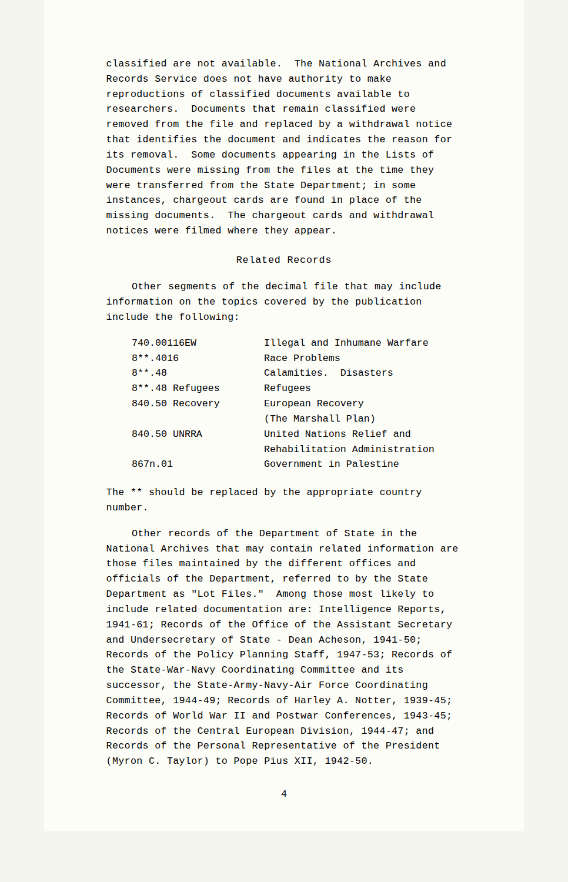classified are not available. The National Archives and Records Service does not have authority to make reproductions of classified documents available to researchers. Documents that remain classified were removed from the file and replaced by a withdrawal notice that identifies the document and indicates the reason for its removal. Some documents appearing in the Lists of Documents were missing from the files at the time they were transferred from the State Department; in some instances, chargeout cards are found in place of the missing documents. The chargeout cards and withdrawal notices were filmed where they appear.
Related Records
Other segments of the decimal file that may include information on the topics covered by the publication include the following:
| 740.00116EW | Illegal and Inhumane Warfare |
| 8**.4016 | Race Problems |
| 8**.48 | Calamities. Disasters |
| 8**.48 Refugees | Refugees |
| 840.50 Recovery | European Recovery (The Marshall Plan) |
| 840.50 UNRRA | United Nations Relief and Rehabilitation Administration |
| 867n.01 | Government in Palestine |
The ** should be replaced by the appropriate country number.
Other records of the Department of State in the National Archives that may contain related information are those files maintained by the different offices and officials of the Department, referred to by the State Department as "Lot Files." Among those most likely to include related documentation are: Intelligence Reports, 1941-61; Records of the Office of the Assistant Secretary and Undersecretary of State - Dean Acheson, 1941-50; Records of the Policy Planning Staff, 1947-53; Records of the State-War-Navy Coordinating Committee and its successor, the State-Army-Navy-Air Force Coordinating Committee, 1944-49; Records of Harley A. Notter, 1939-45; Records of World War II and Postwar Conferences, 1943-45; Records of the Central European Division, 1944-47; and Records of the Personal Representative of the President (Myron C. Taylor) to Pope Pius XII, 1942-50.
4